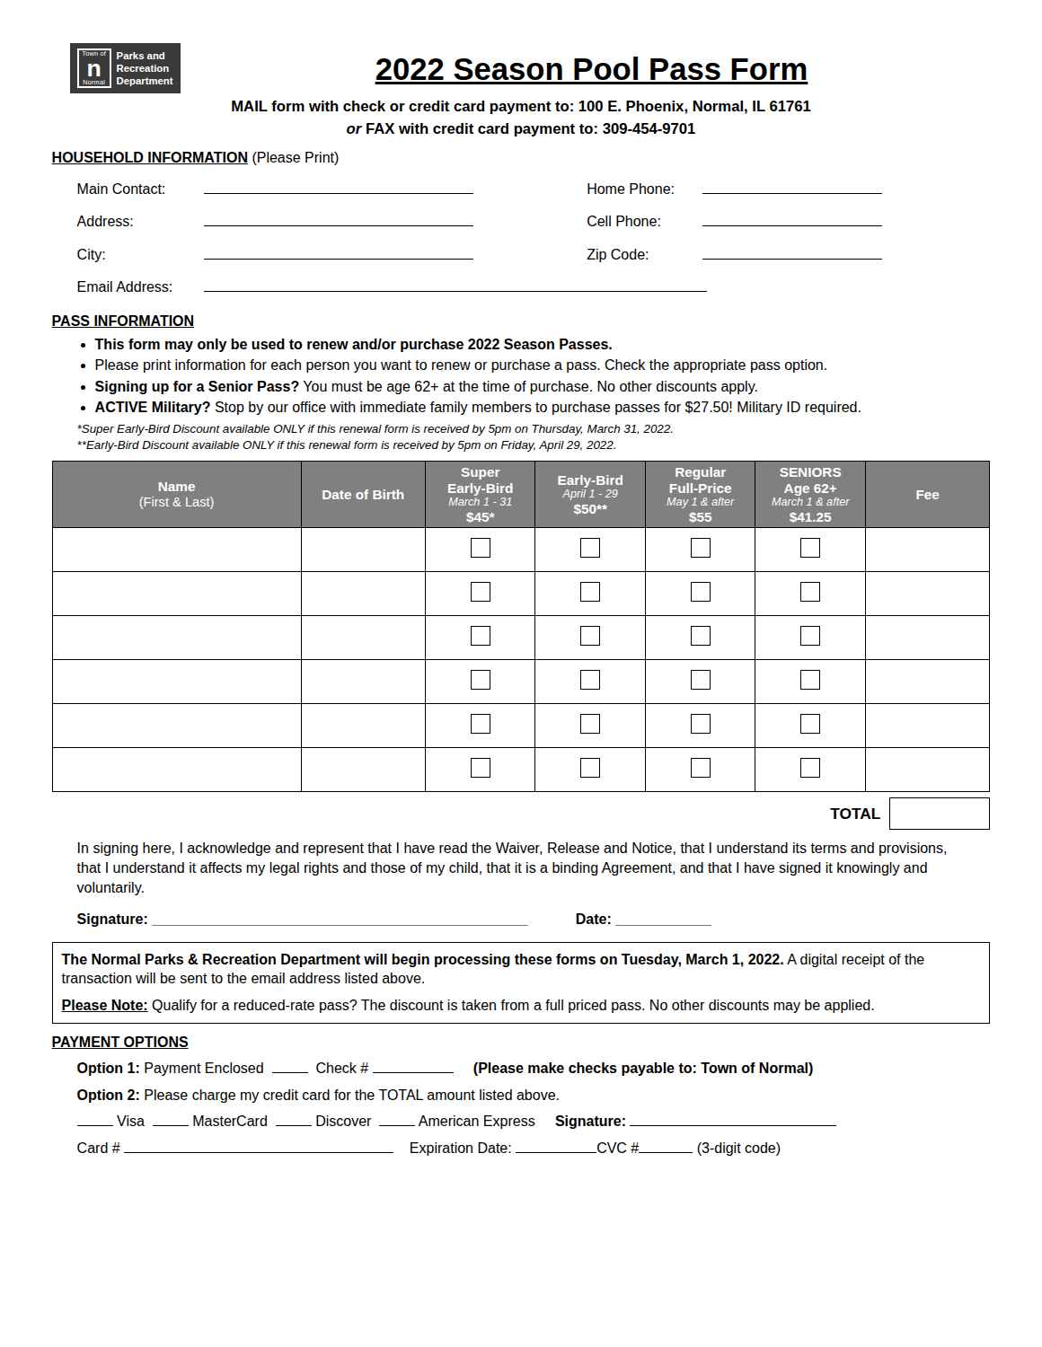Town of n Normal
Parks and
Recreation
Department
2022 Season Pool Pass Form
MAIL form with check or credit card payment to: 100 E. Phoenix, Normal, IL 61761
or FAX with credit card payment to: 309-454-9701
HOUSEHOLD INFORMATION
(Please Print)
| Main Contact: | | | Home Phone: | |
| Address: | | | Cell Phone: | |
| City: | | | Zip Code: | |
| Email Address: | |
PASS INFORMATION
This form may only be used to renew and/or purchase 2022 Season Passes.
Please print information for each person you want to renew or purchase a pass. Check the appropriate pass option.
Signing up for a Senior Pass? You must be age 62+ at the time of purchase. No other discounts apply.
ACTIVE Military? Stop by our office with immediate family members to purchase passes for $27.50! Military ID required.
*Super Early-Bird Discount available ONLY if this renewal form is received by 5pm on Thursday, March 31, 2022.
**Early-Bird Discount available ONLY if this renewal form is received by 5pm on Friday, April 29, 2022.
| Name (First & Last) | Date of Birth | Super Early-Bird March 1 - 31 $45* | Early-Bird April 1 - 29 $50** | Regular Full-Price May 1 & after $55 | SENIORS Age 62+ March 1 & after $41.25 | Fee |
| --- | --- | --- | --- | --- | --- | --- |
TOTAL
In signing here, I acknowledge and represent that I have read the Waiver, Release and Notice, that I understand its terms and provisions, that I understand it affects my legal rights and those of my child, that it is a binding Agreement, and that I have signed it knowingly and voluntarily.
Signature: _______________________________________________ Date: ____________
The Normal Parks & Recreation Department will begin processing these forms on Tuesday, March 1, 2022. A digital receipt of the transaction will be sent to the email address listed above.
Please Note: Qualify for a reduced-rate pass? The discount is taken from a full priced pass. No other discounts may be applied.
PAYMENT OPTIONS
Option 1: Payment Enclosed Check # (Please make checks payable to: Town of Normal)
Option 2: Please charge my credit card for the TOTAL amount listed above.
Visa MasterCard Discover American Express Signature:
Card # Expiration Date: CVC # (3-digit code)